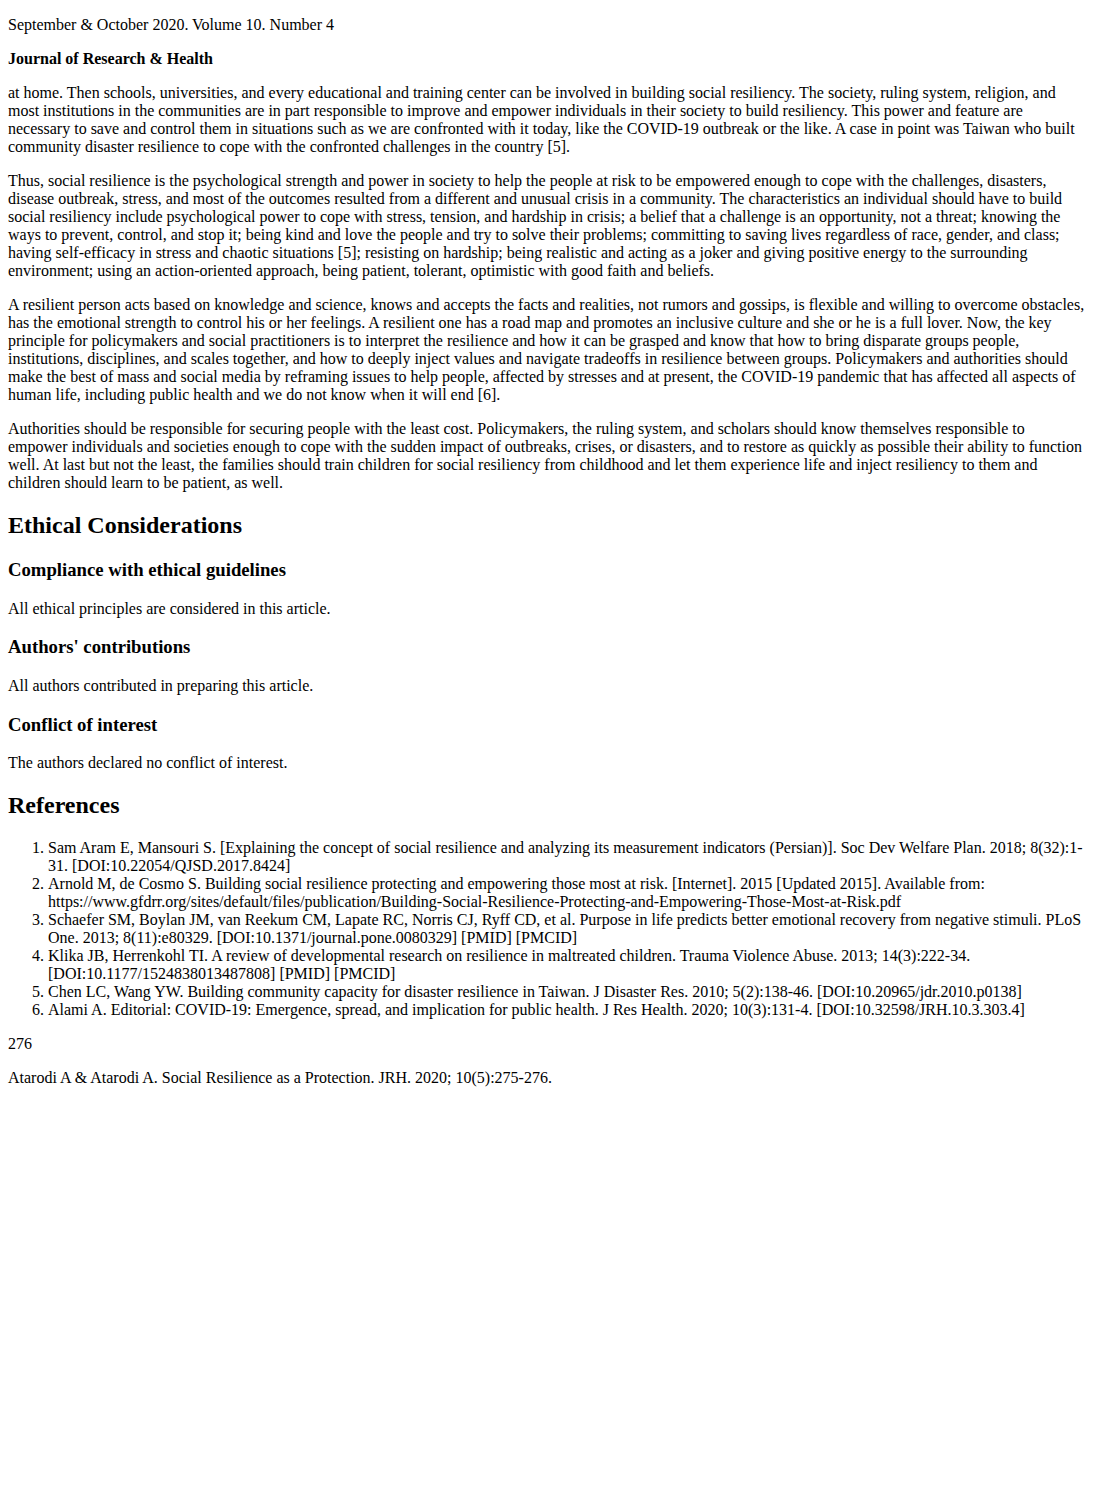September & October 2020. Volume 10. Number 4
Journal of Research & Health
at home. Then schools, universities, and every educational and training center can be involved in building social resiliency. The society, ruling system, religion, and most institutions in the communities are in part responsible to improve and empower individuals in their society to build resiliency. This power and feature are necessary to save and control them in situations such as we are confronted with it today, like the COVID-19 outbreak or the like. A case in point was Taiwan who built community disaster resilience to cope with the confronted challenges in the country [5].
Thus, social resilience is the psychological strength and power in society to help the people at risk to be empowered enough to cope with the challenges, disasters, disease outbreak, stress, and most of the outcomes resulted from a different and unusual crisis in a community. The characteristics an individual should have to build social resiliency include psychological power to cope with stress, tension, and hardship in crisis; a belief that a challenge is an opportunity, not a threat; knowing the ways to prevent, control, and stop it; being kind and love the people and try to solve their problems; committing to saving lives regardless of race, gender, and class; having self-efficacy in stress and chaotic situations [5]; resisting on hardship; being realistic and acting as a joker and giving positive energy to the surrounding environment; using an action-oriented approach, being patient, tolerant, optimistic with good faith and beliefs.
A resilient person acts based on knowledge and science, knows and accepts the facts and realities, not rumors and gossips, is flexible and willing to overcome obstacles, has the emotional strength to control his or her feelings. A resilient one has a road map and promotes an inclusive culture and she or he is a full lover. Now, the key principle for policymakers and social practitioners is to interpret the resilience and how it can be grasped and know that how to bring disparate groups people, institutions, disciplines, and scales together, and how to deeply inject values and navigate tradeoffs in resilience between groups. Policymakers and authorities should make the best of mass and social media by reframing issues to help people, affected by stresses and at present, the COVID-19 pandemic that has affected all aspects of human life, including public health and we do not know when it will end [6].
Authorities should be responsible for securing people with the least cost. Policymakers, the ruling system, and scholars should know themselves responsible to empower individuals and societies enough to cope with the sudden impact of outbreaks, crises, or disasters, and to restore as quickly as possible their ability to function well. At last but not the least, the families should train children for social resiliency from childhood and let them experience life and inject resiliency to them and children should learn to be patient, as well.
Ethical Considerations
Compliance with ethical guidelines
All ethical principles are considered in this article.
Authors' contributions
All authors contributed in preparing this article.
Conflict of interest
The authors declared no conflict of interest.
References
Sam Aram E, Mansouri S. [Explaining the concept of social resilience and analyzing its measurement indicators (Persian)]. Soc Dev Welfare Plan. 2018; 8(32):1-31. [DOI:10.22054/QJSD.2017.8424]
Arnold M, de Cosmo S. Building social resilience protecting and empowering those most at risk. [Internet]. 2015 [Updated 2015]. Available from: https://www.gfdrr.org/sites/default/files/publication/Building-Social-Resilience-Protecting-and-Empowering-Those-Most-at-Risk.pdf
Schaefer SM, Boylan JM, van Reekum CM, Lapate RC, Norris CJ, Ryff CD, et al. Purpose in life predicts better emotional recovery from negative stimuli. PLoS One. 2013; 8(11):e80329. [DOI:10.1371/journal.pone.0080329] [PMID] [PMCID]
Klika JB, Herrenkohl TI. A review of developmental research on resilience in maltreated children. Trauma Violence Abuse. 2013; 14(3):222-34. [DOI:10.1177/1524838013487808] [PMID] [PMCID]
Chen LC, Wang YW. Building community capacity for disaster resilience in Taiwan. J Disaster Res. 2010; 5(2):138-46. [DOI:10.20965/jdr.2010.p0138]
Alami A. Editorial: COVID-19: Emergence, spread, and implication for public health. J Res Health. 2020; 10(3):131-4. [DOI:10.32598/JRH.10.3.303.4]
276
Atarodi A & Atarodi A. Social Resilience as a Protection. JRH. 2020; 10(5):275-276.